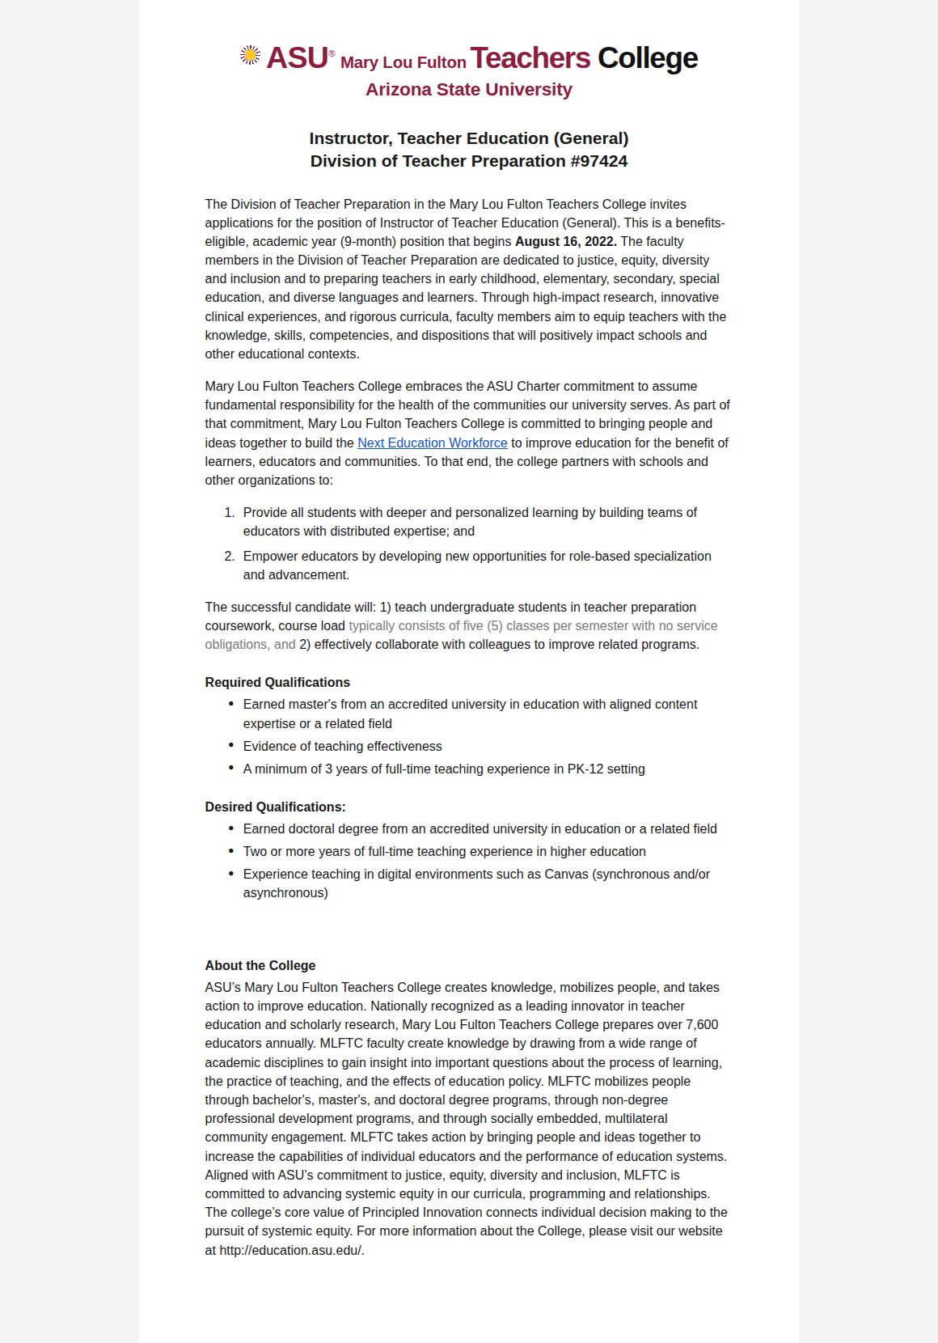ASU® Mary Lou Fulton Teachers College
Arizona State University
Instructor, Teacher Education (General) Division of Teacher Preparation #97424
The Division of Teacher Preparation in the Mary Lou Fulton Teachers College invites applications for the position of Instructor of Teacher Education (General). This is a benefits-eligible, academic year (9-month) position that begins August 16, 2022. The faculty members in the Division of Teacher Preparation are dedicated to justice, equity, diversity and inclusion and to preparing teachers in early childhood, elementary, secondary, special education, and diverse languages and learners. Through high-impact research, innovative clinical experiences, and rigorous curricula, faculty members aim to equip teachers with the knowledge, skills, competencies, and dispositions that will positively impact schools and other educational contexts.
Mary Lou Fulton Teachers College embraces the ASU Charter commitment to assume fundamental responsibility for the health of the communities our university serves. As part of that commitment, Mary Lou Fulton Teachers College is committed to bringing people and ideas together to build the Next Education Workforce to improve education for the benefit of learners, educators and communities. To that end, the college partners with schools and other organizations to:
Provide all students with deeper and personalized learning by building teams of educators with distributed expertise; and
Empower educators by developing new opportunities for role-based specialization and advancement.
The successful candidate will: 1) teach undergraduate students in teacher preparation coursework, course load typically consists of five (5) classes per semester with no service obligations, and 2) effectively collaborate with colleagues to improve related programs.
Required Qualifications
Earned master's from an accredited university in education with aligned content expertise or a related field
Evidence of teaching effectiveness
A minimum of 3 years of full-time teaching experience in PK-12 setting
Desired Qualifications:
Earned doctoral degree from an accredited university in education or a related field
Two or more years of full-time teaching experience in higher education
Experience teaching in digital environments such as Canvas (synchronous and/or asynchronous)
About the College
ASU’s Mary Lou Fulton Teachers College creates knowledge, mobilizes people, and takes action to improve education. Nationally recognized as a leading innovator in teacher education and scholarly research, Mary Lou Fulton Teachers College prepares over 7,600 educators annually. MLFTC faculty create knowledge by drawing from a wide range of academic disciplines to gain insight into important questions about the process of learning, the practice of teaching, and the effects of education policy. MLFTC mobilizes people through bachelor's, master's, and doctoral degree programs, through non-degree professional development programs, and through socially embedded, multilateral community engagement. MLFTC takes action by bringing people and ideas together to increase the capabilities of individual educators and the performance of education systems. Aligned with ASU’s commitment to justice, equity, diversity and inclusion, MLFTC is committed to advancing systemic equity in our curricula, programming and relationships. The college’s core value of Principled Innovation connects individual decision making to the pursuit of systemic equity. For more information about the College, please visit our website at http://education.asu.edu/.